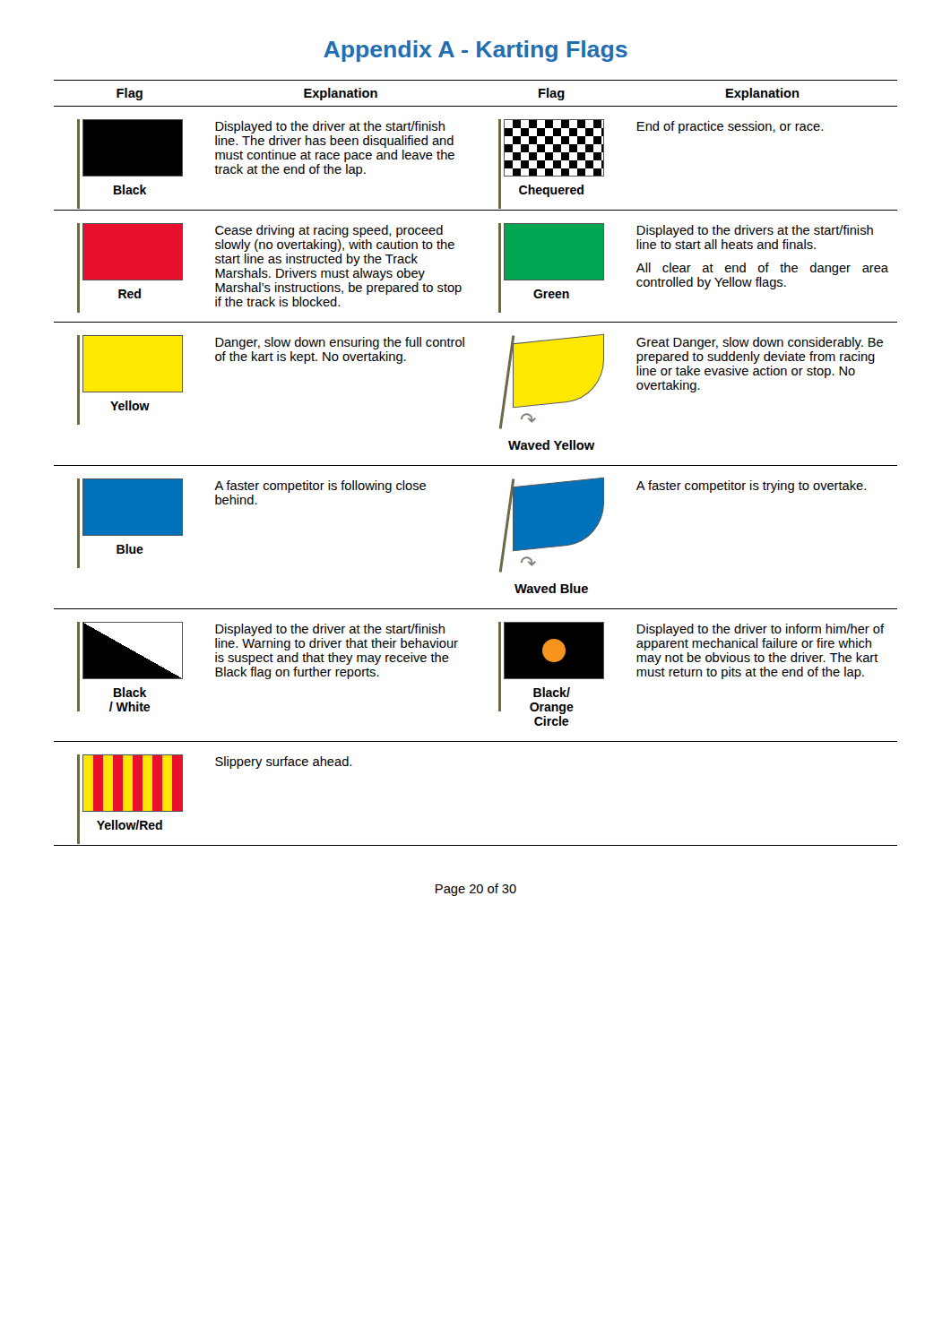Appendix A - Karting Flags
| Flag | Explanation | Flag | Explanation |
| --- | --- | --- | --- |
| Black | Displayed to the driver at the start/finish line. The driver has been disqualified and must continue at race pace and leave the track at the end of the lap. | Chequered | End of practice session, or race. |
| Red | Cease driving at racing speed, proceed slowly (no overtaking), with caution to the start line as instructed by the Track Marshals. Drivers must always obey Marshal’s instructions, be prepared to stop if the track is blocked. | Green | Displayed to the drivers at the start/finish line to start all heats and finals. All clear at end of the danger area controlled by Yellow flags. |
| Yellow | Danger, slow down ensuring the full control of the kart is kept. No overtaking. | ↷ Waved Yellow | Great Danger, slow down considerably. Be prepared to suddenly deviate from racing line or take evasive action or stop. No overtaking. |
| Blue | A faster competitor is following close behind. | ↷ Waved Blue | A faster competitor is trying to overtake. |
| Black / White | Displayed to the driver at the start/finish line. Warning to driver that their behaviour is suspect and that they may receive the Black flag on further reports. | Black/ Orange Circle | Displayed to the driver to inform him/her of apparent mechanical failure or fire which may not be obvious to the driver. The kart must return to pits at the end of the lap. |
| Yellow/Red | Slippery surface ahead. | | |
Page 20 of 30